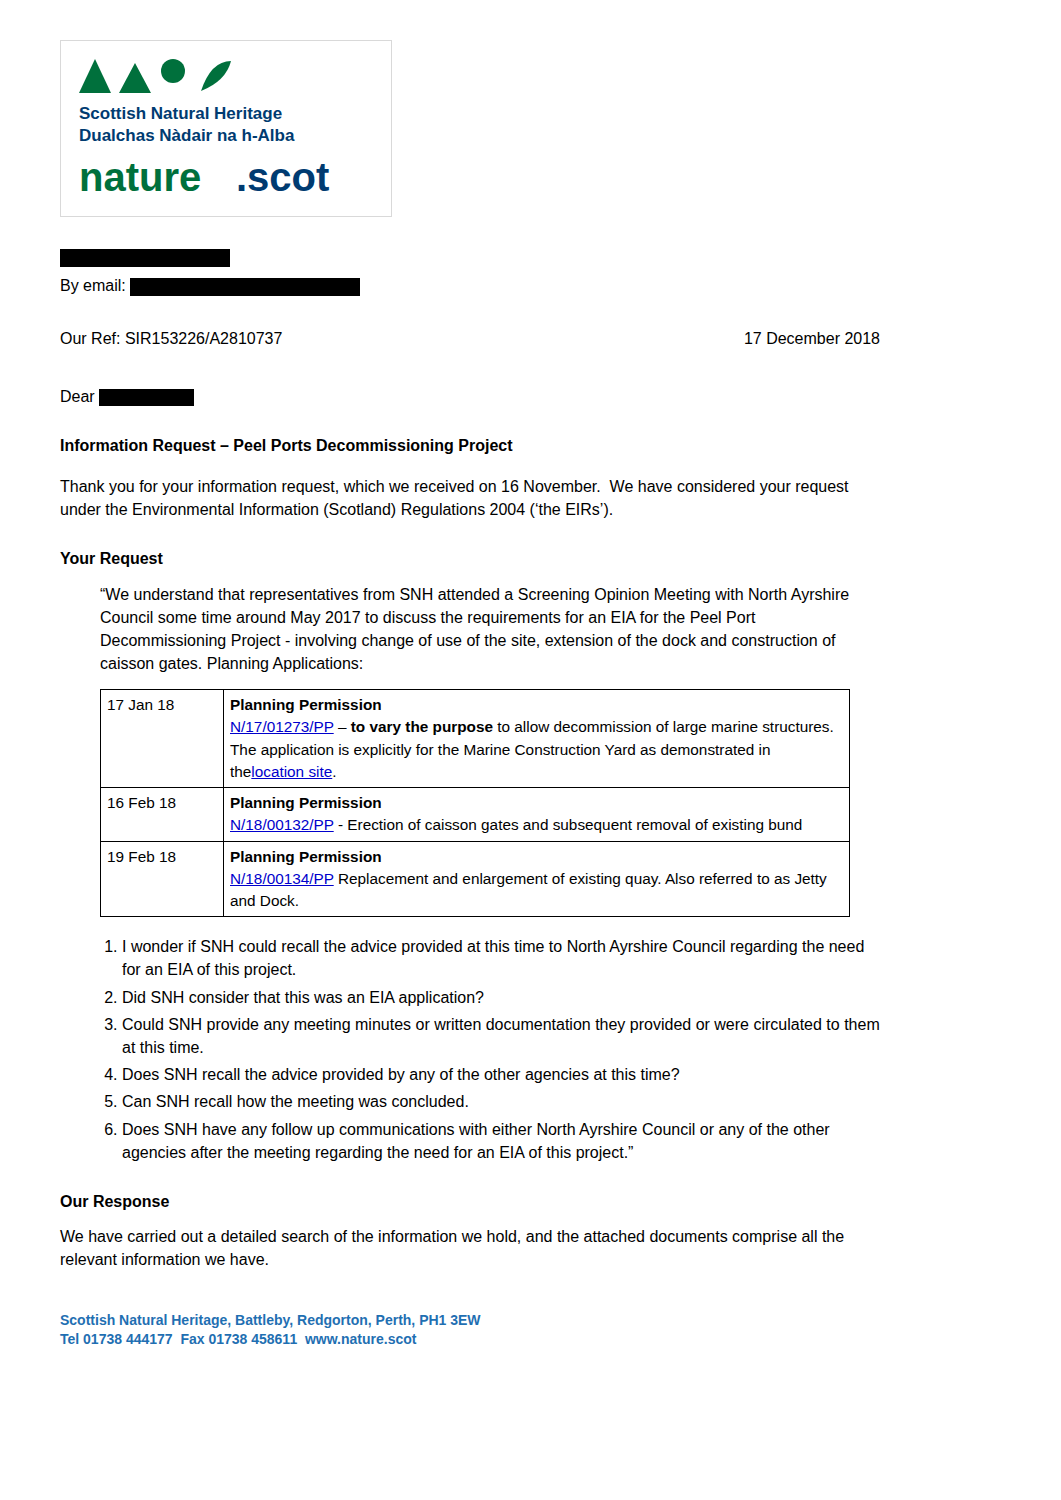By email:
Our Ref: SIR153226/A2810737 17 December 2018
Dear
Information Request – Peel Ports Decommissioning Project
Thank you for your information request, which we received on 16 November. We have considered your request under the Environmental Information (Scotland) Regulations 2004 (‘the EIRs’).
Your Request
“We understand that representatives from SNH attended a Screening Opinion Meeting with North Ayrshire Council some time around May 2017 to discuss the requirements for an EIA for the Peel Port Decommissioning Project - involving change of use of the site, extension of the dock and construction of caisson gates. Planning Applications:
| 17 Jan 18 | Planning Permission N/17/01273/PP – to vary the purpose to allow decommission of large marine structures. The application is explicitly for the Marine Construction Yard as demonstrated in the location site . |
| 16 Feb 18 | Planning Permission N/18/00132/PP - Erection of caisson gates and subsequent removal of existing bund |
| 19 Feb 18 | Planning Permission N/18/00134/PP Replacement and enlargement of existing quay. Also referred to as Jetty and Dock. |
I wonder if SNH could recall the advice provided at this time to North Ayrshire Council regarding the need for an EIA of this project.
Did SNH consider that this was an EIA application?
Could SNH provide any meeting minutes or written documentation they provided or were circulated to them at this time.
Does SNH recall the advice provided by any of the other agencies at this time?
Can SNH recall how the meeting was concluded.
Does SNH have any follow up communications with either North Ayrshire Council or any of the other agencies after the meeting regarding the need for an EIA of this project.”
Our Response
We have carried out a detailed search of the information we hold, and the attached documents comprise all the relevant information we have.
Scottish Natural Heritage, Battleby, Redgorton, Perth, PH1 3EW
Tel 01738 444177 Fax 01738 458611 www.nature.scot